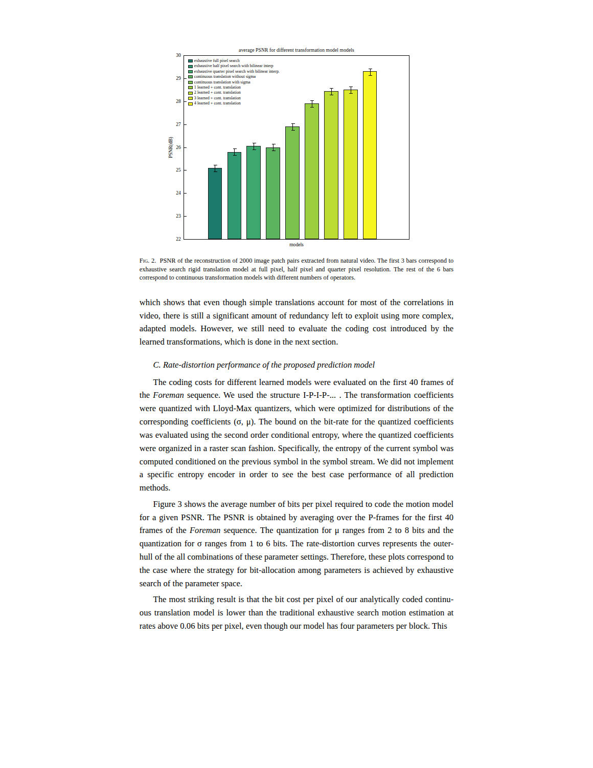average PSNR for different transformation model models
PSNR(dB)
30 29 28 27 26 25 24 23 22
exhaustive full pixel search
exhaustive half pixel search with bilinear interp
exhaustive quarter pixel search with bilinear interp.
continuous translation without sigma
continuous translation with sigma
1 learned + cont. translation
2 learned + cont. translation
3 learned + cont. translation
4 learned + cont. translation
models
Fig. 2. PSNR of the reconstruction of 2000 image patch pairs extracted from natural video. The first 3 bars correspond to exhaustive search rigid translation model at full pixel, half pixel and quarter pixel resolution. The rest of the 6 bars correspond to continuous transformation models with different numbers of operators.
which shows that even though simple translations account for most of the correlations in video, there is still a significant amount of redundancy left to exploit using more complex, adapted models. However, we still need to evaluate the coding cost introduced by the learned transformations, which is done in the next section.
C. Rate-distortion performance of the proposed prediction model
The coding costs for different learned models were evaluated on the first 40 frames of the Foreman sequence. We used the structure I-P-I-P-... . The transformation coefficients were quantized with Lloyd-Max quantizers, which were optimized for distributions of the corresponding coefficients (σ, μ). The bound on the bit-rate for the quantized coefficients was evaluated using the second order conditional entropy, where the quantized coefficients were organized in a raster scan fashion. Specifically, the entropy of the current symbol was computed conditioned on the previous symbol in the symbol stream. We did not implement a specific entropy encoder in order to see the best case performance of all prediction methods.
Figure 3 shows the average number of bits per pixel required to code the motion model for a given PSNR. The PSNR is obtained by averaging over the P-frames for the first 40 frames of the Foreman sequence. The quantization for μ ranges from 2 to 8 bits and the quantization for σ ranges from 1 to 6 bits. The rate-distortion curves represents the outer-hull of the all combinations of these parameter settings. Therefore, these plots correspond to the case where the strategy for bit-allocation among parameters is achieved by exhaustive search of the parameter space.
The most striking result is that the bit cost per pixel of our analytically coded continuous translation model is lower than the traditional exhaustive search motion estimation at rates above 0.06 bits per pixel, even though our model has four parameters per block. This